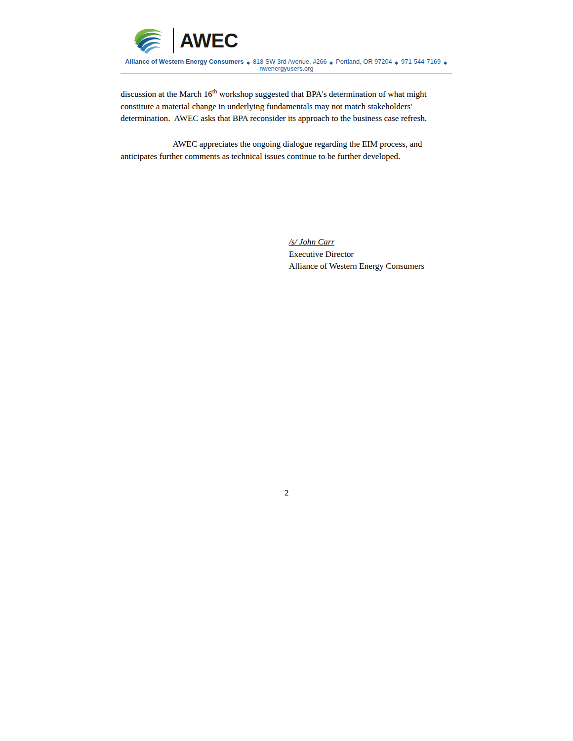AWEC
Alliance of Western Energy Consumers ◆ 818 SW 3rd Avenue, #266 ◆ Portland, OR 97204 ◆ 971-544-7169 ◆ nwenergyusers.org
discussion at the March 16th workshop suggested that BPA's determination of what might constitute a material change in underlying fundamentals may not match stakeholders' determination. AWEC asks that BPA reconsider its approach to the business case refresh.
AWEC appreciates the ongoing dialogue regarding the EIM process, and anticipates further comments as technical issues continue to be further developed.
/s/ John Carr
Executive Director
Alliance of Western Energy Consumers
2